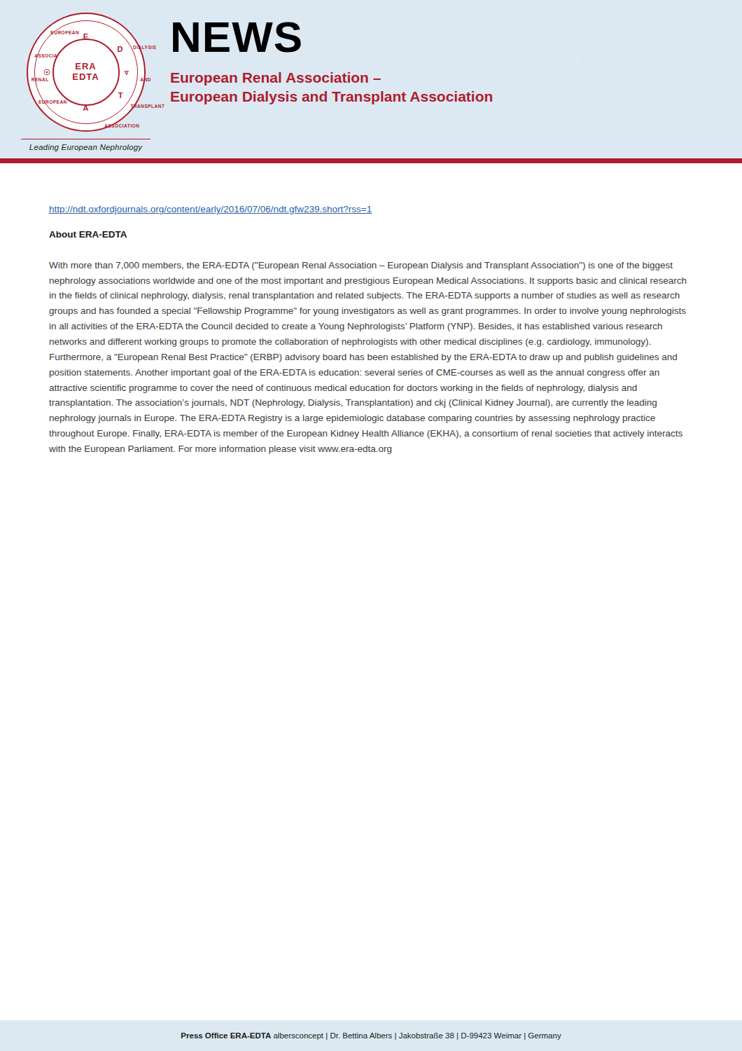EUROPEAN RENAL ASSOCIATION EUROPEAN DIALYSIS AND TRANSPLANT ASSOCIATION
E D T A ▿ ☉
ERA
EDTA
Leading European Nephrology
NEWS
European Renal Association –
European Dialysis and Transplant Association
http://ndt.oxfordjournals.org/content/early/2016/07/06/ndt.gfw239.short?rss=1
About ERA-EDTA
With more than 7,000 members, the ERA-EDTA ("European Renal Association – European Dialysis and Transplant Association") is one of the biggest nephrology associations worldwide and one of the most important and prestigious European Medical Associations. It supports basic and clinical research in the fields of clinical nephrology, dialysis, renal transplantation and related subjects. The ERA-EDTA supports a number of studies as well as research groups and has founded a special "Fellowship Programme" for young investigators as well as grant programmes. In order to involve young nephrologists in all activities of the ERA-EDTA the Council decided to create a Young Nephrologists’ Platform (YNP). Besides, it has established various research networks and different working groups to promote the collaboration of nephrologists with other medical disciplines (e.g. cardiology, immunology). Furthermore, a "European Renal Best Practice" (ERBP) advisory board has been established by the ERA-EDTA to draw up and publish guidelines and position statements. Another important goal of the ERA-EDTA is education: several series of CME-courses as well as the annual congress offer an attractive scientific programme to cover the need of continuous medical education for doctors working in the fields of nephrology, dialysis and transplantation. The association’s journals, NDT (Nephrology, Dialysis, Transplantation) and ckj (Clinical Kidney Journal), are currently the leading nephrology journals in Europe. The ERA-EDTA Registry is a large epidemiologic database comparing countries by assessing nephrology practice throughout Europe. Finally, ERA-EDTA is member of the European Kidney Health Alliance (EKHA), a consortium of renal societies that actively interacts with the European Parliament. For more information please visit www.era-edta.org
Press Office ERA-EDTA albersconcept | Dr. Bettina Albers | Jakobstraße 38 | D-99423 Weimar | Germany